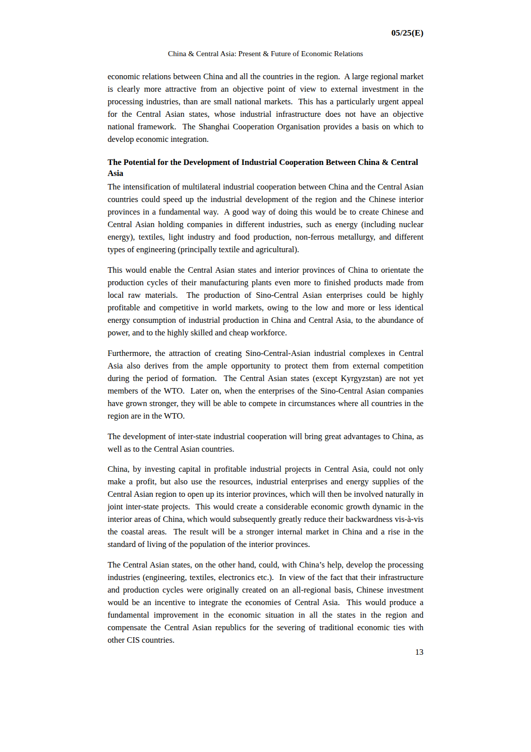05/25(E)
China & Central Asia: Present & Future of Economic Relations
economic relations between China and all the countries in the region. A large regional market is clearly more attractive from an objective point of view to external investment in the processing industries, than are small national markets. This has a particularly urgent appeal for the Central Asian states, whose industrial infrastructure does not have an objective national framework. The Shanghai Cooperation Organisation provides a basis on which to develop economic integration.
The Potential for the Development of Industrial Cooperation Between China & Central Asia
The intensification of multilateral industrial cooperation between China and the Central Asian countries could speed up the industrial development of the region and the Chinese interior provinces in a fundamental way. A good way of doing this would be to create Chinese and Central Asian holding companies in different industries, such as energy (including nuclear energy), textiles, light industry and food production, non-ferrous metallurgy, and different types of engineering (principally textile and agricultural).
This would enable the Central Asian states and interior provinces of China to orientate the production cycles of their manufacturing plants even more to finished products made from local raw materials. The production of Sino-Central Asian enterprises could be highly profitable and competitive in world markets, owing to the low and more or less identical energy consumption of industrial production in China and Central Asia, to the abundance of power, and to the highly skilled and cheap workforce.
Furthermore, the attraction of creating Sino-Central-Asian industrial complexes in Central Asia also derives from the ample opportunity to protect them from external competition during the period of formation. The Central Asian states (except Kyrgyzstan) are not yet members of the WTO. Later on, when the enterprises of the Sino-Central Asian companies have grown stronger, they will be able to compete in circumstances where all countries in the region are in the WTO.
The development of inter-state industrial cooperation will bring great advantages to China, as well as to the Central Asian countries.
China, by investing capital in profitable industrial projects in Central Asia, could not only make a profit, but also use the resources, industrial enterprises and energy supplies of the Central Asian region to open up its interior provinces, which will then be involved naturally in joint inter-state projects. This would create a considerable economic growth dynamic in the interior areas of China, which would subsequently greatly reduce their backwardness vis-à-vis the coastal areas. The result will be a stronger internal market in China and a rise in the standard of living of the population of the interior provinces.
The Central Asian states, on the other hand, could, with China’s help, develop the processing industries (engineering, textiles, electronics etc.). In view of the fact that their infrastructure and production cycles were originally created on an all-regional basis, Chinese investment would be an incentive to integrate the economies of Central Asia. This would produce a fundamental improvement in the economic situation in all the states in the region and compensate the Central Asian republics for the severing of traditional economic ties with other CIS countries.
13